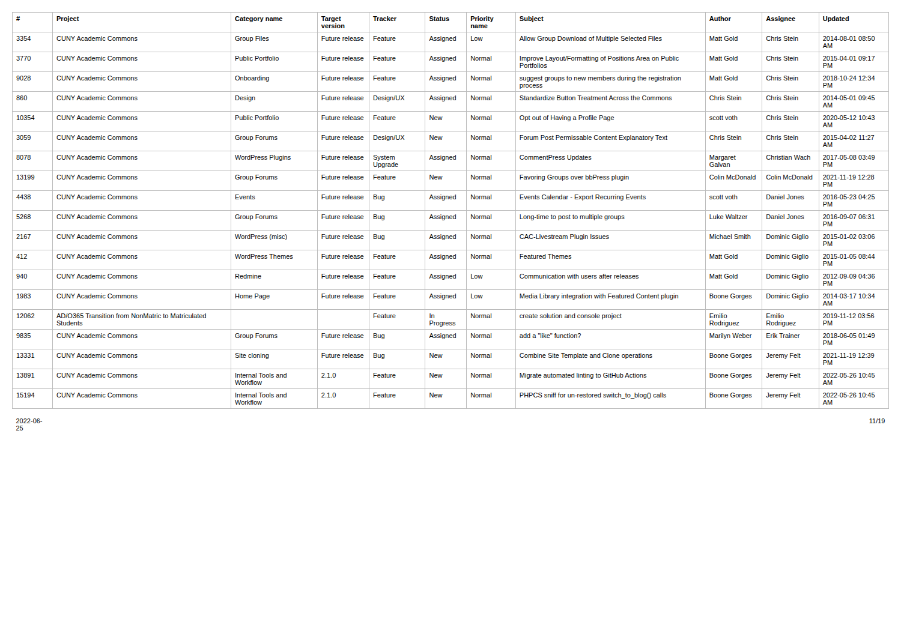| # | Project | Category name | Target version | Tracker | Status | Priority name | Subject | Author | Assignee | Updated |
| --- | --- | --- | --- | --- | --- | --- | --- | --- | --- | --- |
| 3354 | CUNY Academic Commons | Group Files | Future release | Feature | Assigned | Low | Allow Group Download of Multiple Selected Files | Matt Gold | Chris Stein | 2014-08-01 08:50 AM |
| 3770 | CUNY Academic Commons | Public Portfolio | Future release | Feature | Assigned | Normal | Improve Layout/Formatting of Positions Area on Public Portfolios | Matt Gold | Chris Stein | 2015-04-01 09:17 PM |
| 9028 | CUNY Academic Commons | Onboarding | Future release | Feature | Assigned | Normal | suggest groups to new members during the registration process | Matt Gold | Chris Stein | 2018-10-24 12:34 PM |
| 860 | CUNY Academic Commons | Design | Future release | Design/UX | Assigned | Normal | Standardize Button Treatment Across the Commons | Chris Stein | Chris Stein | 2014-05-01 09:45 AM |
| 10354 | CUNY Academic Commons | Public Portfolio | Future release | Feature | New | Normal | Opt out of Having a Profile Page | scott voth | Chris Stein | 2020-05-12 10:43 AM |
| 3059 | CUNY Academic Commons | Group Forums | Future release | Design/UX | New | Normal | Forum Post Permissable Content Explanatory Text | Chris Stein | Chris Stein | 2015-04-02 11:27 AM |
| 8078 | CUNY Academic Commons | WordPress Plugins | Future release | System Upgrade | Assigned | Normal | CommentPress Updates | Margaret Galvan | Christian Wach | 2017-05-08 03:49 PM |
| 13199 | CUNY Academic Commons | Group Forums | Future release | Feature | New | Normal | Favoring Groups over bbPress plugin | Colin McDonald | Colin McDonald | 2021-11-19 12:28 PM |
| 4438 | CUNY Academic Commons | Events | Future release | Bug | Assigned | Normal | Events Calendar - Export Recurring Events | scott voth | Daniel Jones | 2016-05-23 04:25 PM |
| 5268 | CUNY Academic Commons | Group Forums | Future release | Bug | Assigned | Normal | Long-time to post to multiple groups | Luke Waltzer | Daniel Jones | 2016-09-07 06:31 PM |
| 2167 | CUNY Academic Commons | WordPress (misc) | Future release | Bug | Assigned | Normal | CAC-Livestream Plugin Issues | Michael Smith | Dominic Giglio | 2015-01-02 03:06 PM |
| 412 | CUNY Academic Commons | WordPress Themes | Future release | Feature | Assigned | Normal | Featured Themes | Matt Gold | Dominic Giglio | 2015-01-05 08:44 PM |
| 940 | CUNY Academic Commons | Redmine | Future release | Feature | Assigned | Low | Communication with users after releases | Matt Gold | Dominic Giglio | 2012-09-09 04:36 PM |
| 1983 | CUNY Academic Commons | Home Page | Future release | Feature | Assigned | Low | Media Library integration with Featured Content plugin | Boone Gorges | Dominic Giglio | 2014-03-17 10:34 AM |
| 12062 | AD/O365 Transition from NonMatric to Matriculated Students | | | Feature | In Progress | Normal | create solution and console project | Emilio Rodriguez | Emilio Rodriguez | 2019-11-12 03:56 PM |
| 9835 | CUNY Academic Commons | Group Forums | Future release | Bug | Assigned | Normal | add a "like" function? | Marilyn Weber | Erik Trainer | 2018-06-05 01:49 PM |
| 13331 | CUNY Academic Commons | Site cloning | Future release | Bug | New | Normal | Combine Site Template and Clone operations | Boone Gorges | Jeremy Felt | 2021-11-19 12:39 PM |
| 13891 | CUNY Academic Commons | Internal Tools and Workflow | 2.1.0 | Feature | New | Normal | Migrate automated linting to GitHub Actions | Boone Gorges | Jeremy Felt | 2022-05-26 10:45 AM |
| 15194 | CUNY Academic Commons | Internal Tools and Workflow | 2.1.0 | Feature | New | Normal | PHPCS sniff for un-restored switch_to_blog() calls | Boone Gorges | Jeremy Felt | 2022-05-26 10:45 AM |
| 2022-06-25 | | 11/19 |